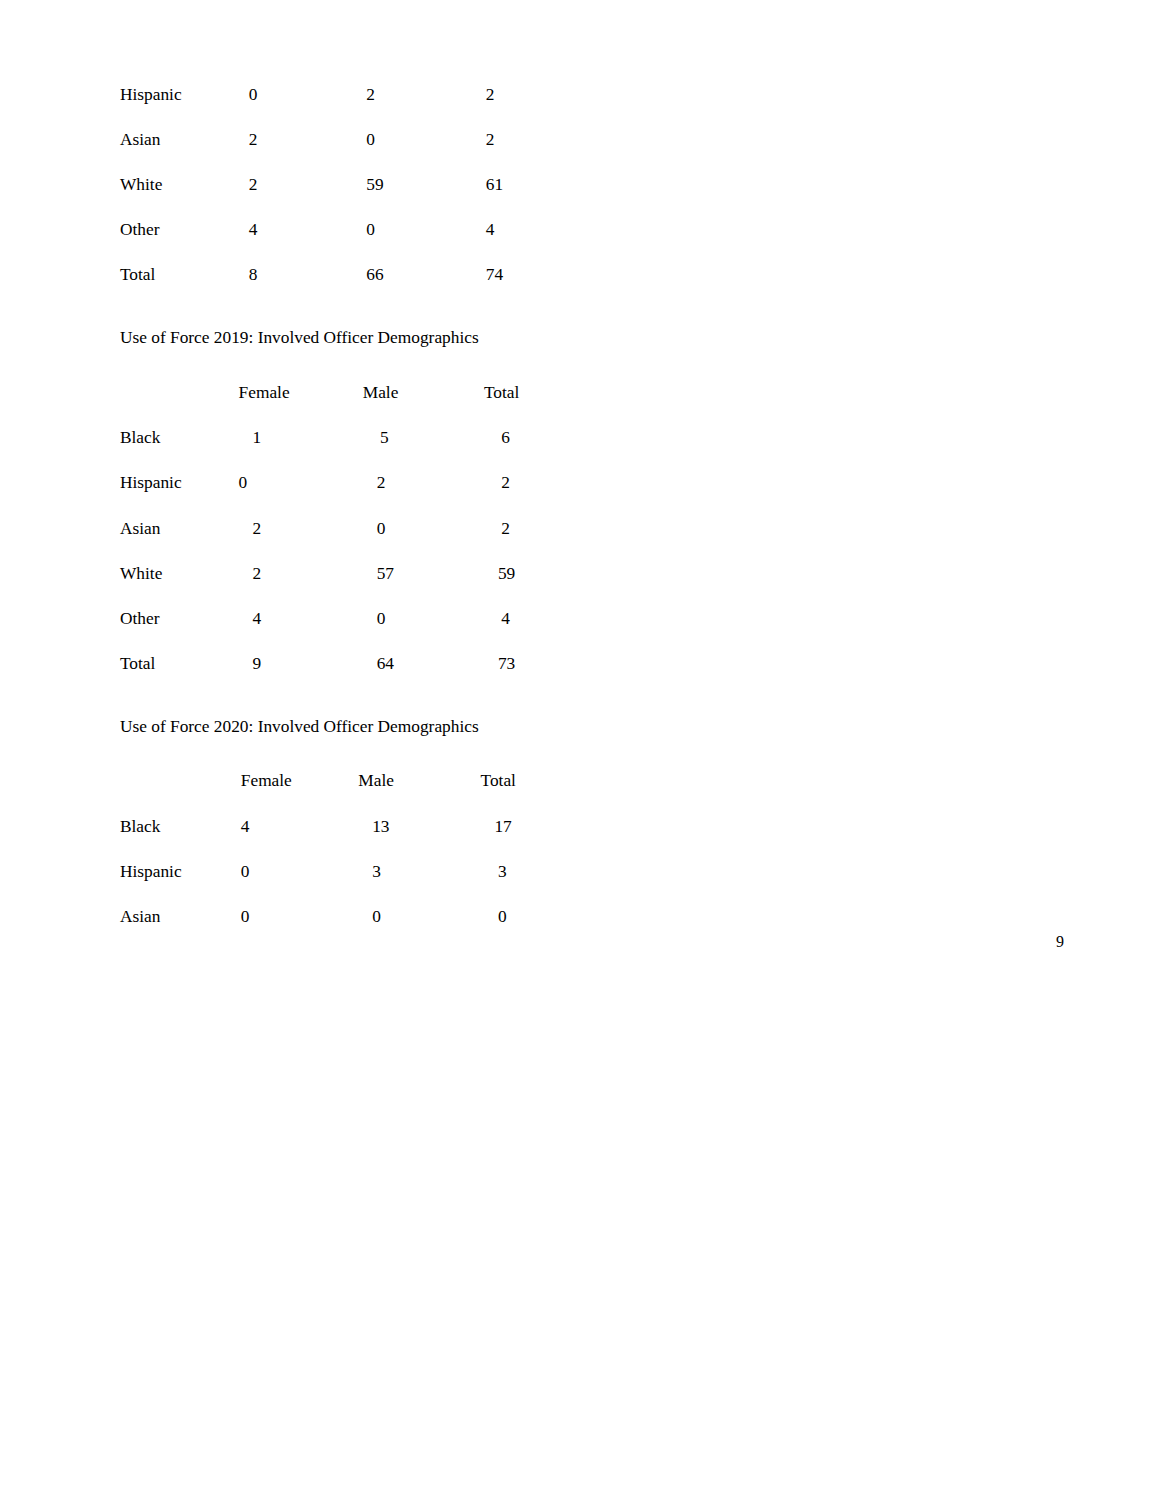| Hispanic | 0 | 2 | 2 |
| Asian | 2 | 0 | 2 |
| White | 2 | 59 | 61 |
| Other | 4 | 0 | 4 |
| Total | 8 | 66 | 74 |
Use of Force 2019: Involved Officer Demographics
| | Female | Male | Total |
| Black | 1 | 5 | 6 |
| Hispanic | 0 | 2 | 2 |
| Asian | 2 | 0 | 2 |
| White | 2 | 57 | 59 |
| Other | 4 | 0 | 4 |
| Total | 9 | 64 | 73 |
Use of Force 2020: Involved Officer Demographics
| | Female | Male | Total |
| Black | 4 | 13 | 17 |
| Hispanic | 0 | 3 | 3 |
| Asian | 0 | 0 | 0 |
9